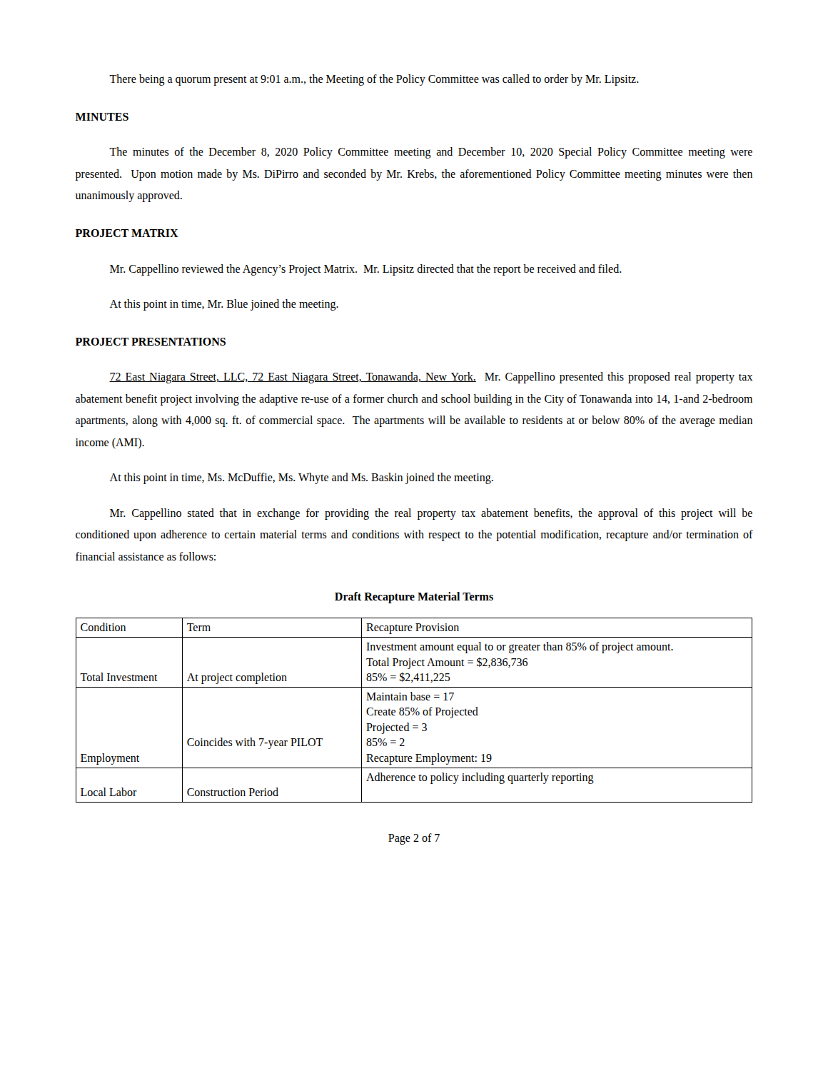There being a quorum present at 9:01 a.m., the Meeting of the Policy Committee was called to order by Mr. Lipsitz.
Minutes
The minutes of the December 8, 2020 Policy Committee meeting and December 10, 2020 Special Policy Committee meeting were presented. Upon motion made by Ms. DiPirro and seconded by Mr. Krebs, the aforementioned Policy Committee meeting minutes were then unanimously approved.
Project Matrix
Mr. Cappellino reviewed the Agency’s Project Matrix. Mr. Lipsitz directed that the report be received and filed.
At this point in time, Mr. Blue joined the meeting.
Project Presentations
72 East Niagara Street, LLC, 72 East Niagara Street, Tonawanda, New York. Mr. Cappellino presented this proposed real property tax abatement benefit project involving the adaptive re-use of a former church and school building in the City of Tonawanda into 14, 1-and 2-bedroom apartments, along with 4,000 sq. ft. of commercial space. The apartments will be available to residents at or below 80% of the average median income (AMI).
At this point in time, Ms. McDuffie, Ms. Whyte and Ms. Baskin joined the meeting.
Mr. Cappellino stated that in exchange for providing the real property tax abatement benefits, the approval of this project will be conditioned upon adherence to certain material terms and conditions with respect to the potential modification, recapture and/or termination of financial assistance as follows:
Draft Recapture Material Terms
| Condition | Term | Recapture Provision |
| Total Investment | At project completion | Investment amount equal to or greater than 85% of project amount. Total Project Amount = $2,836,736 85% = $2,411,225 |
| Employment | Coincides with 7-year PILOT | Maintain base = 17 Create 85% of Projected Projected = 3 85% = 2 Recapture Employment: 19 |
| Local Labor | Construction Period | Adherence to policy including quarterly reporting |
Page 2 of 7